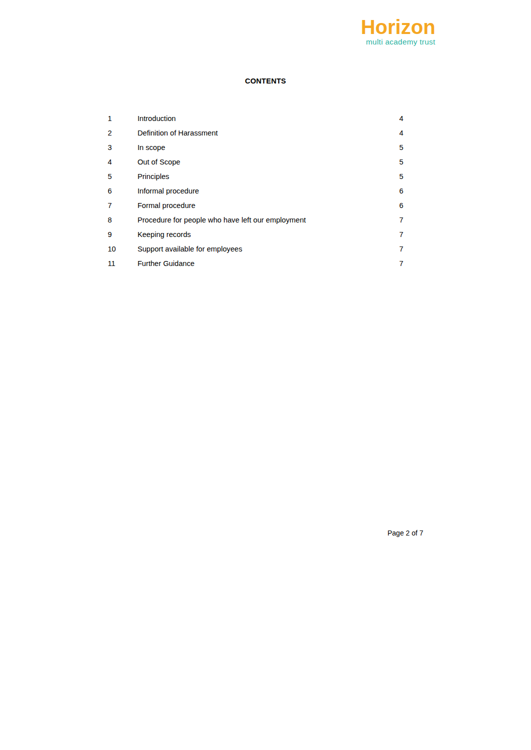Horizon multi academy trust
CONTENTS
| 1 | Introduction | 4 |
| 2 | Definition of Harassment | 4 |
| 3 | In scope | 5 |
| 4 | Out of Scope | 5 |
| 5 | Principles | 5 |
| 6 | Informal procedure | 6 |
| 7 | Formal procedure | 6 |
| 8 | Procedure for people who have left our employment | 7 |
| 9 | Keeping records | 7 |
| 10 | Support available for employees | 7 |
| 11 | Further Guidance | 7 |
Page 2 of 7